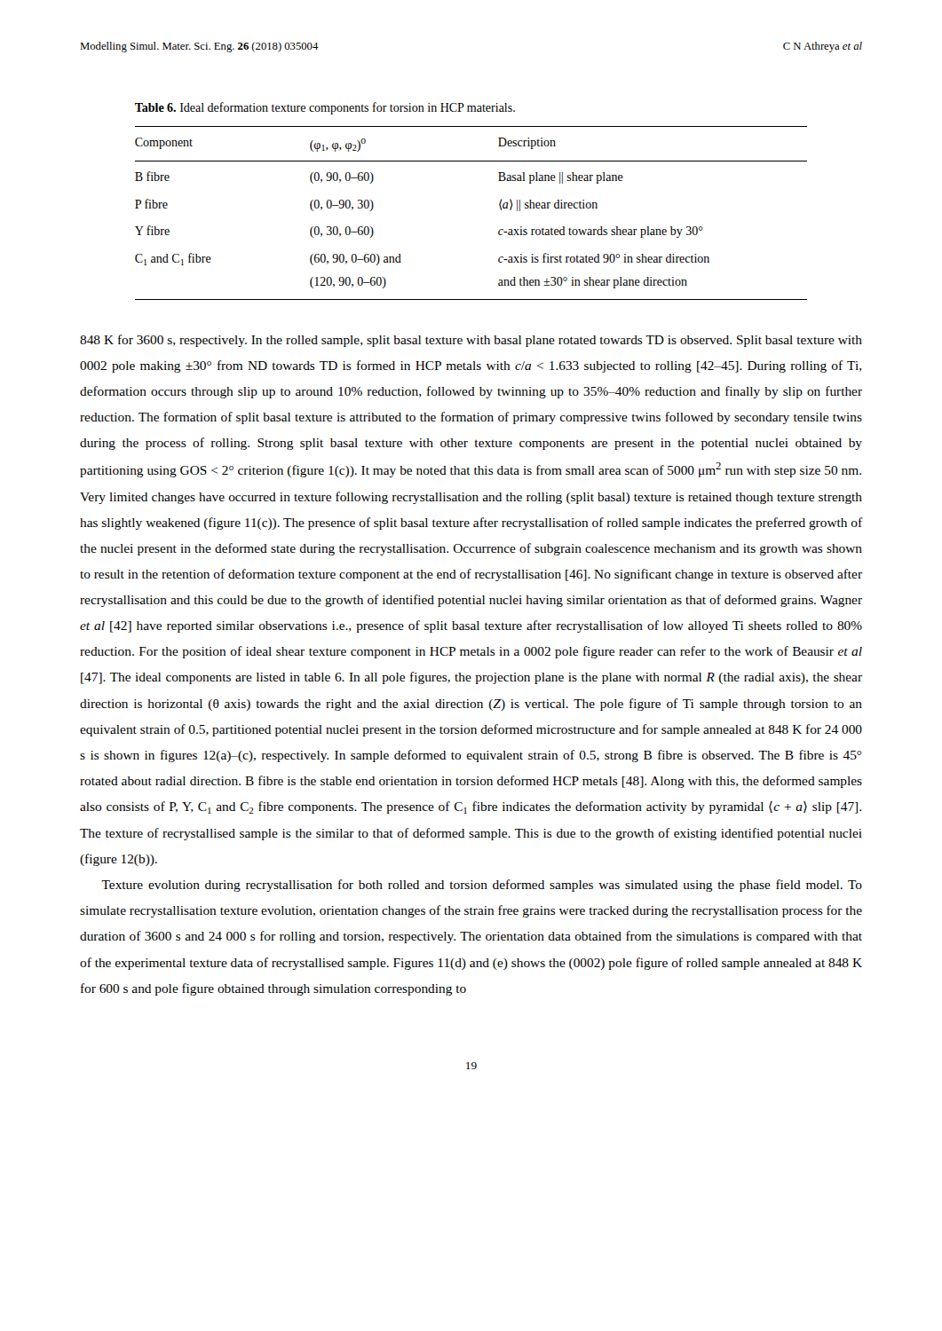Modelling Simul. Mater. Sci. Eng. 26 (2018) 035004
C N Athreya et al
Table 6. Ideal deformation texture components for torsion in HCP materials.
| Component | (φ 1 , φ, φ 2 ) o | Description |
| --- | --- | --- |
| B fibre | (0, 90, 0–60) | Basal plane // shear plane |
| P fibre | (0, 0–90, 30) | ⟨ a ⟩ // shear direction |
| Y fibre | (0, 30, 0–60) | c -axis rotated towards shear plane by 30° |
| C 1 and C 1 fibre | (60, 90, 0–60) and (120, 90, 0–60) | c -axis is first rotated 90° in shear direction and then ±30° in shear plane direction |
848 K for 3600 s, respectively. In the rolled sample, split basal texture with basal plane rotated towards TD is observed. Split basal texture with 0002 pole making ±30° from ND towards TD is formed in HCP metals with c/a < 1.633 subjected to rolling [42–45]. During rolling of Ti, deformation occurs through slip up to around 10% reduction, followed by twinning up to 35%–40% reduction and finally by slip on further reduction. The formation of split basal texture is attributed to the formation of primary compressive twins followed by secondary tensile twins during the process of rolling. Strong split basal texture with other texture components are present in the potential nuclei obtained by partitioning using GOS < 2° criterion (figure 1(c)). It may be noted that this data is from small area scan of 5000 μm2 run with step size 50 nm. Very limited changes have occurred in texture following recrystallisation and the rolling (split basal) texture is retained though texture strength has slightly weakened (figure 11(c)). The presence of split basal texture after recrystallisation of rolled sample indicates the preferred growth of the nuclei present in the deformed state during the recrystallisation. Occurrence of subgrain coalescence mechanism and its growth was shown to result in the retention of deformation texture component at the end of recrystallisation [46]. No significant change in texture is observed after recrystallisation and this could be due to the growth of identified potential nuclei having similar orientation as that of deformed grains. Wagner et al [42] have reported similar observations i.e., presence of split basal texture after recrystallisation of low alloyed Ti sheets rolled to 80% reduction. For the position of ideal shear texture component in HCP metals in a 0002 pole figure reader can refer to the work of Beausir et al [47]. The ideal components are listed in table 6. In all pole figures, the projection plane is the plane with normal R (the radial axis), the shear direction is horizontal (θ axis) towards the right and the axial direction (Z) is vertical. The pole figure of Ti sample through torsion to an equivalent strain of 0.5, partitioned potential nuclei present in the torsion deformed microstructure and for sample annealed at 848 K for 24 000 s is shown in figures 12(a)–(c), respectively. In sample deformed to equivalent strain of 0.5, strong B fibre is observed. The B fibre is 45° rotated about radial direction. B fibre is the stable end orientation in torsion deformed HCP metals [48]. Along with this, the deformed samples also consists of P, Y, C1 and C2 fibre components. The presence of C1 fibre indicates the deformation activity by pyramidal ⟨c + a⟩ slip [47]. The texture of recrystallised sample is the similar to that of deformed sample. This is due to the growth of existing identified potential nuclei (figure 12(b)).
Texture evolution during recrystallisation for both rolled and torsion deformed samples was simulated using the phase field model. To simulate recrystallisation texture evolution, orientation changes of the strain free grains were tracked during the recrystallisation process for the duration of 3600 s and 24 000 s for rolling and torsion, respectively. The orientation data obtained from the simulations is compared with that of the experimental texture data of recrystallised sample. Figures 11(d) and (e) shows the (0002) pole figure of rolled sample annealed at 848 K for 600 s and pole figure obtained through simulation corresponding to
19